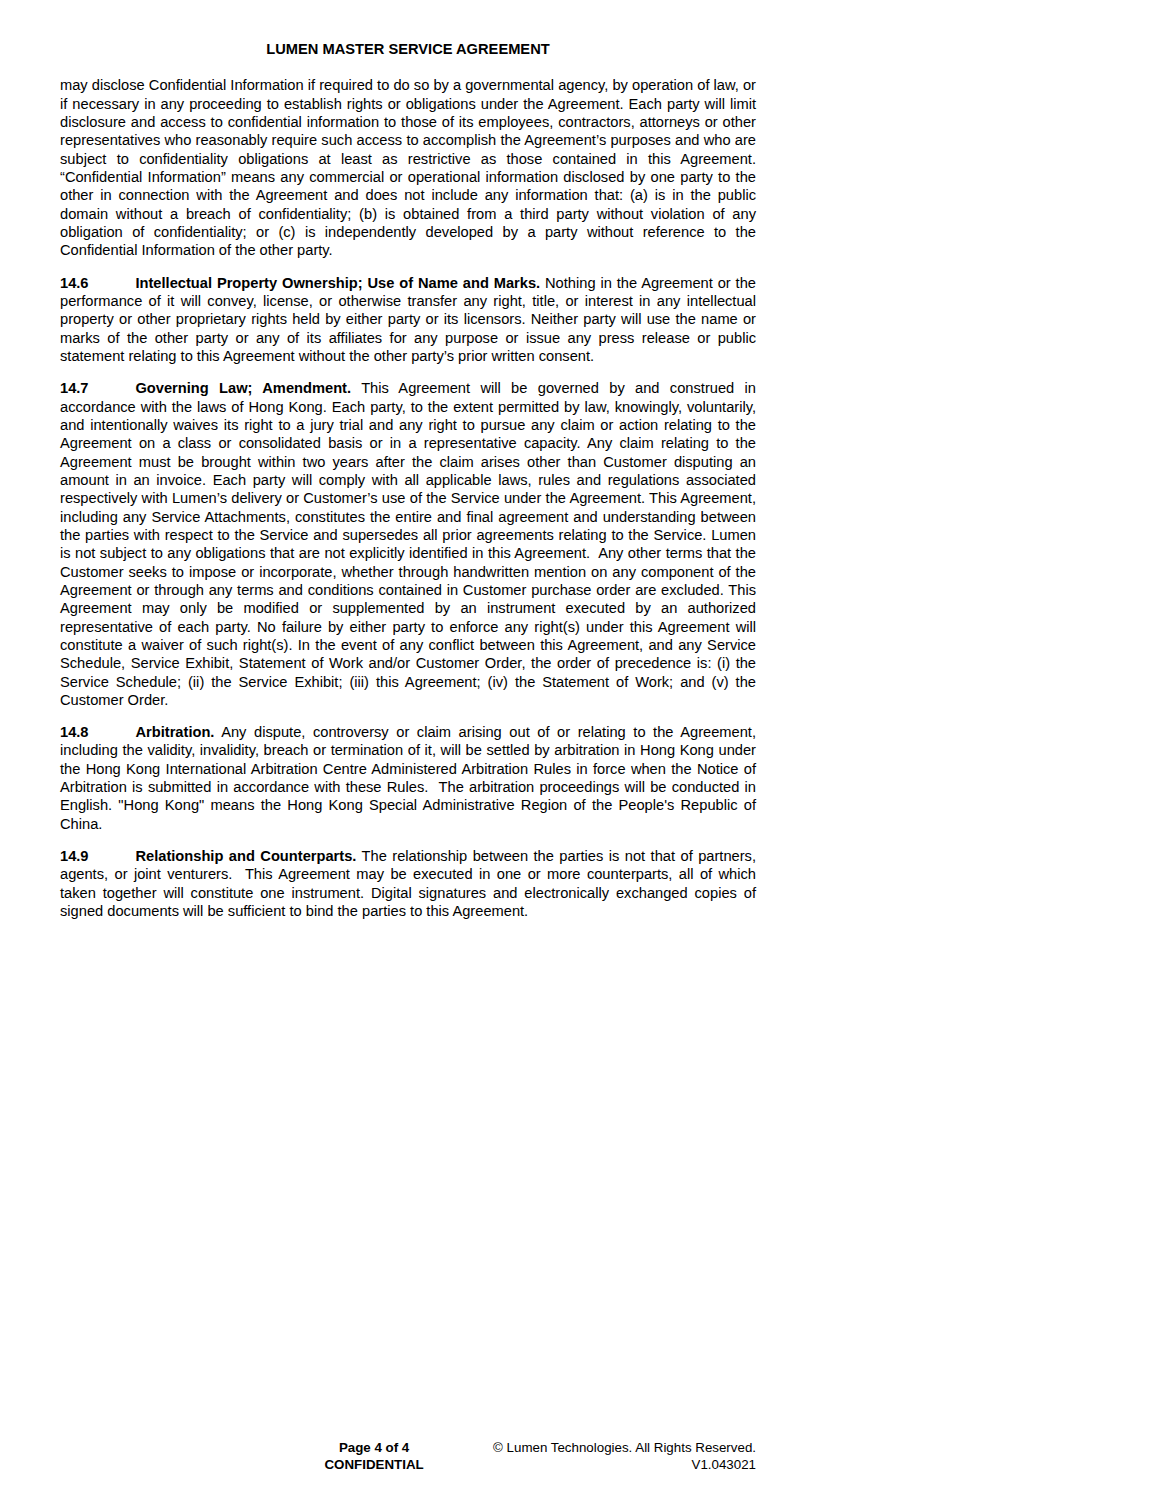LUMEN MASTER SERVICE AGREEMENT
may disclose Confidential Information if required to do so by a governmental agency, by operation of law, or if necessary in any proceeding to establish rights or obligations under the Agreement. Each party will limit disclosure and access to confidential information to those of its employees, contractors, attorneys or other representatives who reasonably require such access to accomplish the Agreement’s purposes and who are subject to confidentiality obligations at least as restrictive as those contained in this Agreement. “Confidential Information” means any commercial or operational information disclosed by one party to the other in connection with the Agreement and does not include any information that: (a) is in the public domain without a breach of confidentiality; (b) is obtained from a third party without violation of any obligation of confidentiality; or (c) is independently developed by a party without reference to the Confidential Information of the other party.
14.6 Intellectual Property Ownership; Use of Name and Marks. Nothing in the Agreement or the performance of it will convey, license, or otherwise transfer any right, title, or interest in any intellectual property or other proprietary rights held by either party or its licensors. Neither party will use the name or marks of the other party or any of its affiliates for any purpose or issue any press release or public statement relating to this Agreement without the other party’s prior written consent.
14.7 Governing Law; Amendment. This Agreement will be governed by and construed in accordance with the laws of Hong Kong. Each party, to the extent permitted by law, knowingly, voluntarily, and intentionally waives its right to a jury trial and any right to pursue any claim or action relating to the Agreement on a class or consolidated basis or in a representative capacity. Any claim relating to the Agreement must be brought within two years after the claim arises other than Customer disputing an amount in an invoice. Each party will comply with all applicable laws, rules and regulations associated respectively with Lumen’s delivery or Customer’s use of the Service under the Agreement. This Agreement, including any Service Attachments, constitutes the entire and final agreement and understanding between the parties with respect to the Service and supersedes all prior agreements relating to the Service. Lumen is not subject to any obligations that are not explicitly identified in this Agreement. Any other terms that the Customer seeks to impose or incorporate, whether through handwritten mention on any component of the Agreement or through any terms and conditions contained in Customer purchase order are excluded. This Agreement may only be modified or supplemented by an instrument executed by an authorized representative of each party. No failure by either party to enforce any right(s) under this Agreement will constitute a waiver of such right(s). In the event of any conflict between this Agreement, and any Service Schedule, Service Exhibit, Statement of Work and/or Customer Order, the order of precedence is: (i) the Service Schedule; (ii) the Service Exhibit; (iii) this Agreement; (iv) the Statement of Work; and (v) the Customer Order.
14.8 Arbitration. Any dispute, controversy or claim arising out of or relating to the Agreement, including the validity, invalidity, breach or termination of it, will be settled by arbitration in Hong Kong under the Hong Kong International Arbitration Centre Administered Arbitration Rules in force when the Notice of Arbitration is submitted in accordance with these Rules. The arbitration proceedings will be conducted in English. "Hong Kong" means the Hong Kong Special Administrative Region of the People's Republic of China.
14.9 Relationship and Counterparts. The relationship between the parties is not that of partners, agents, or joint venturers. This Agreement may be executed in one or more counterparts, all of which taken together will constitute one instrument. Digital signatures and electronically exchanged copies of signed documents will be sufficient to bind the parties to this Agreement.
Page 4 of 4
CONFIDENTIAL
© Lumen Technologies. All Rights Reserved.
V1.043021